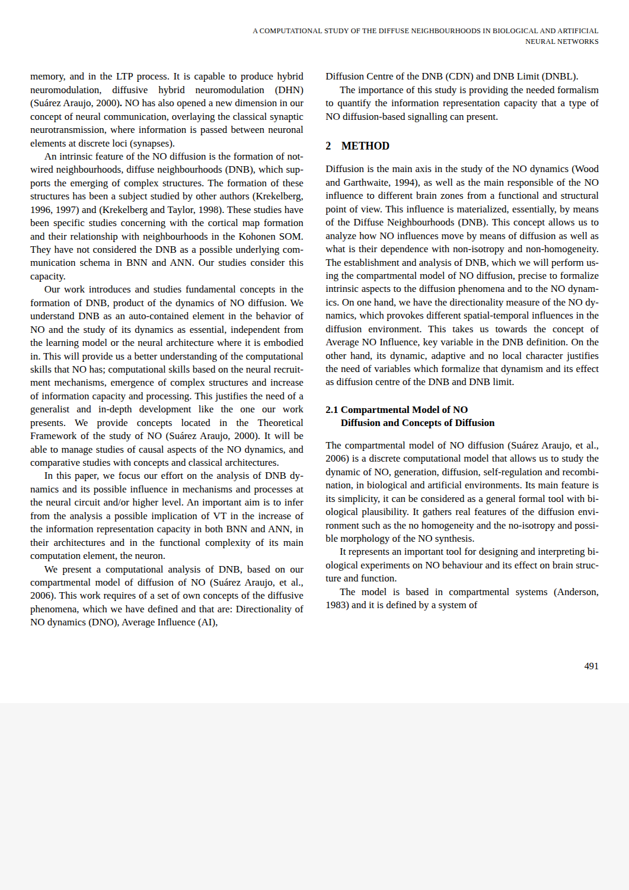A computational study of the diffuse neighbourhoods in biological and artificial
neural networks
memory, and in the LTP process. It is capable to produce hybrid neuromodulation, diffusive hybrid neuromodulation (DHN) (Suárez Araujo, 2000). NO has also opened a new dimension in our concept of neural communication, overlaying the classical synaptic neurotransmission, where information is passed between neuronal elements at discrete loci (synapses).
An intrinsic feature of the NO diffusion is the formation of not-wired neighbourhoods, diffuse neighbourhoods (DNB), which supports the emerging of complex structures. The formation of these structures has been a subject studied by other authors (Krekelberg, 1996, 1997) and (Krekelberg and Taylor, 1998). These studies have been specific studies concerning with the cortical map formation and their relationship with neighbourhoods in the Kohonen SOM. They have not considered the DNB as a possible underlying communication schema in BNN and ANN. Our studies consider this capacity.
Our work introduces and studies fundamental concepts in the formation of DNB, product of the dynamics of NO diffusion. We understand DNB as an auto-contained element in the behavior of NO and the study of its dynamics as essential, independent from the learning model or the neural architecture where it is embodied in. This will provide us a better understanding of the computational skills that NO has; computational skills based on the neural recruitment mechanisms, emergence of complex structures and increase of information capacity and processing. This justifies the need of a generalist and in-depth development like the one our work presents. We provide concepts located in the Theoretical Framework of the study of NO (Suárez Araujo, 2000). It will be able to manage studies of causal aspects of the NO dynamics, and comparative studies with concepts and classical architectures.
In this paper, we focus our effort on the analysis of DNB dynamics and its possible influence in mechanisms and processes at the neural circuit and/or higher level. An important aim is to infer from the analysis a possible implication of VT in the increase of the information representation capacity in both BNN and ANN, in their architectures and in the functional complexity of its main computation element, the neuron.
We present a computational analysis of DNB, based on our compartmental model of diffusion of NO (Suárez Araujo, et al., 2006). This work requires of a set of own concepts of the diffusive phenomena, which we have defined and that are: Directionality of NO dynamics (DNO), Average Influence (AI),
Diffusion Centre of the DNB (CDN) and DNB Limit (DNBL).
The importance of this study is providing the needed formalism to quantify the information representation capacity that a type of NO diffusion-based signalling can present.
2 METHOD
Diffusion is the main axis in the study of the NO dynamics (Wood and Garthwaite, 1994), as well as the main responsible of the NO influence to different brain zones from a functional and structural point of view. This influence is materialized, essentially, by means of the Diffuse Neighbourhoods (DNB). This concept allows us to analyze how NO influences move by means of diffusion as well as what is their dependence with non-isotropy and non-homogeneity. The establishment and analysis of DNB, which we will perform using the compartmental model of NO diffusion, precise to formalize intrinsic aspects to the diffusion phenomena and to the NO dynamics. On one hand, we have the directionality measure of the NO dynamics, which provokes different spatial-temporal influences in the diffusion environment. This takes us towards the concept of Average NO Influence, key variable in the DNB definition. On the other hand, its dynamic, adaptive and no local character justifies the need of variables which formalize that dynamism and its effect as diffusion centre of the DNB and DNB limit.
2.1 Compartmental Model of NO
Diffusion and Concepts of Diffusion
The compartmental model of NO diffusion (Suárez Araujo, et al., 2006) is a discrete computational model that allows us to study the dynamic of NO, generation, diffusion, self-regulation and recombination, in biological and artificial environments. Its main feature is its simplicity, it can be considered as a general formal tool with biological plausibility. It gathers real features of the diffusion environment such as the no homogeneity and the no-isotropy and possible morphology of the NO synthesis.
It represents an important tool for designing and interpreting biological experiments on NO behaviour and its effect on brain structure and function.
The model is based in compartmental systems (Anderson, 1983) and it is defined by a system of
491